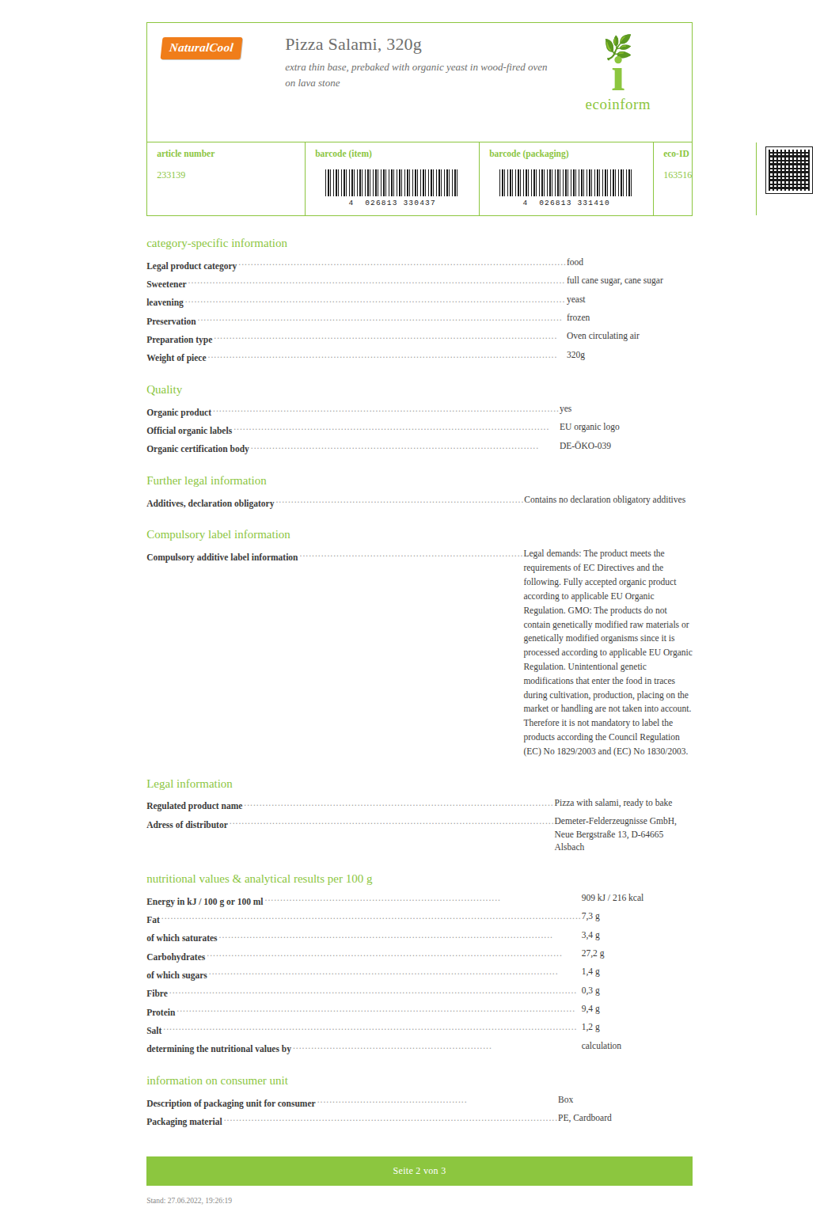NaturalCool
Pizza Salami, 320g
extra thin base, prebaked with organic yeast in wood-fired oven on lava stone
🌿
i
ecoinform
article number
233139
barcode (item)
4 026813 330437
barcode (packaging)
4 026813 331410
eco-ID
163516
category-specific information
| Legal product category ........................................................................................................... | food |
| Sweetener ........................................................................................................................... | full cane sugar, cane sugar |
| leavening ............................................................................................................................ | yeast |
| Preservation ....................................................................................................................... | frozen |
| Preparation type ................................................................................................................ | Oven circulating air |
| Weight of piece .................................................................................................................. | 320g |
Quality
| Organic product ................................................................................................................. | yes |
| Official organic labels ....................................................................................................... | EU organic logo |
| Organic certification body .............................................................................................. | DE-ÖKO-039 |
Further legal information
| Additives, declaration obligatory ................................................................................. | Contains no declaration obligatory additives |
Compulsory label information
| Compulsory additive label information ......................................................................... | Legal demands: The product meets the requirements of EC Directives and the following. Fully accepted organic product according to applicable EU Organic Regulation. GMO: The products do not contain genetically modified raw materials or genetically modified organisms since it is processed according to applicable EU Organic Regulation. Unintentional genetic modifications that enter the food in traces during cultivation, production, placing on the market or handling are not taken into account. Therefore it is not mandatory to label the products according the Council Regulation (EC) No 1829/2003 and (EC) No 1830/2003. |
Legal information
| Regulated product name ..................................................................................................... | Pizza with salami, ready to bake |
| Adress of distributor .......................................................................................................... | Demeter-Felderzeugnisse GmbH, Neue Bergstraße 13, D-64665 Alsbach |
nutritional values & analytical results per 100 g
| Energy in kJ / 100 g or 100 ml ............................................................................. | 909 kJ / 216 kcal |
| Fat ......................................................................................................................................... | 7,3 g |
| of which saturates ............................................................................................................. | 3,4 g |
| Carbohydrates .................................................................................................................... | 27,2 g |
| of which sugars .................................................................................................................. | 1,4 g |
| Fibre ..................................................................................................................................... | 0,3 g |
| Protein .................................................................................................................................. | 9,4 g |
| Salt ....................................................................................................................................... | 1,2 g |
| determining the nutritional values by ................................................................. | calculation |
information on consumer unit
| Description of packaging unit for consumer ................................................. | Box |
| Packaging material ............................................................................................................. | PE, Cardboard |
Seite 2 von 3
Stand: 27.06.2022, 19:26:19